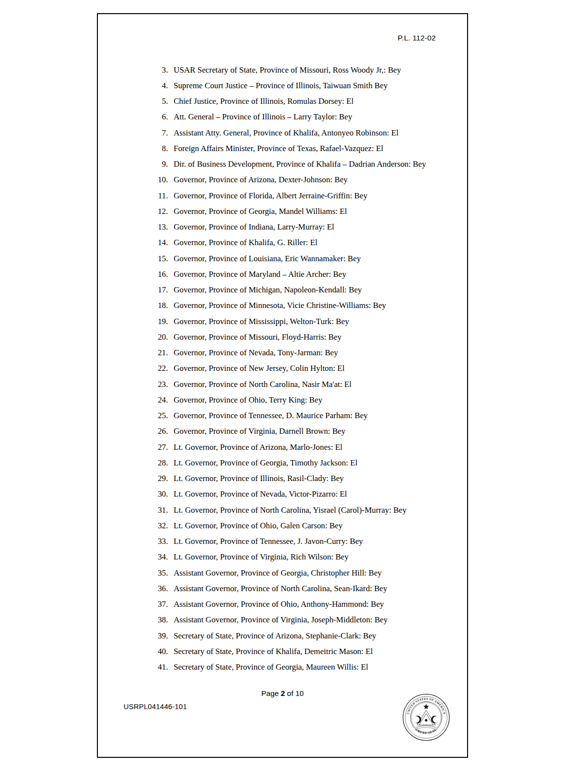P.L. 112-02
3. USAR Secretary of State, Province of Missouri, Ross Woody Jr,: Bey
4. Supreme Court Justice – Province of Illinois, Taiwuan Smith Bey
5. Chief Justice, Province of Illinois, Romulas Dorsey: El
6. Att. General – Province of Illinois – Larry Taylor: Bey
7. Assistant Atty. General, Province of Khalifa, Antonyeo Robinson: El
8. Foreign Affairs Minister, Province of Texas, Rafael-Vazquez: El
9. Dir. of Business Development, Province of Khalifa – Dadrian Anderson: Bey
10. Governor, Province of Arizona, Dexter-Johnson: Bey
11. Governor, Province of Florida, Albert Jerraine-Griffin: Bey
12. Governor, Province of Georgia, Mandel Williams: El
13. Governor, Province of Indiana, Larry-Murray: El
14. Governor, Province of Khalifa, G. Riller: El
15. Governor, Province of Louisiana, Eric Wannamaker: Bey
16. Governor, Province of Maryland – Altie Archer: Bey
17. Governor, Province of Michigan, Napoleon-Kendall: Bey
18. Governor, Province of Minnesota, Vicie Christine-Williams: Bey
19. Governor, Province of Mississippi, Welton-Turk: Bey
20. Governor, Province of Missouri, Floyd-Harris: Bey
21. Governor, Province of Nevada, Tony-Jarman: Bey
22. Governor, Province of New Jersey, Colin Hylton: El
23. Governor, Province of North Carolina, Nasir Ma'at: El
24. Governor, Province of Ohio, Terry King: Bey
25. Governor, Province of Tennessee, D. Maurice Parham: Bey
26. Governor, Province of Virginia, Darnell Brown: Bey
27. Lt. Governor, Province of Arizona, Marlo-Jones: El
28. Lt. Governor, Province of Georgia, Timothy Jackson: El
29. Lt. Governor, Province of Illinois, Rasil-Clady: Bey
30. Lt. Governor, Province of Nevada, Victor-Pizarro: El
31. Lt. Governor, Province of North Carolina, Yisrael (Carol)-Murray: Bey
32. Lt. Governor, Province of Ohio, Galen Carson: Bey
33. Lt. Governor, Province of Tennessee, J. Javon-Curry: Bey
34. Lt. Governor, Province of Virginia, Rich Wilson: Bey
35. Assistant Governor, Province of Georgia, Christopher Hill: Bey
36. Assistant Governor, Province of North Carolina, Sean-Ikard: Bey
37. Assistant Governor, Province of Ohio, Anthony-Hammond: Bey
38. Assistant Governor, Province of Virginia, Joseph-Middleton: Bey
39. Secretary of State, Province of Arizona, Stephanie-Clark: Bey
40. Secretary of State, Province of Khalifa, Demeitric Mason: El
41. Secretary of State, Province of Georgia, Maureen Willis: El
Page 2 of 10
USRPL041446-101
UNITED STATES OF AMERICA GREAT SEAL